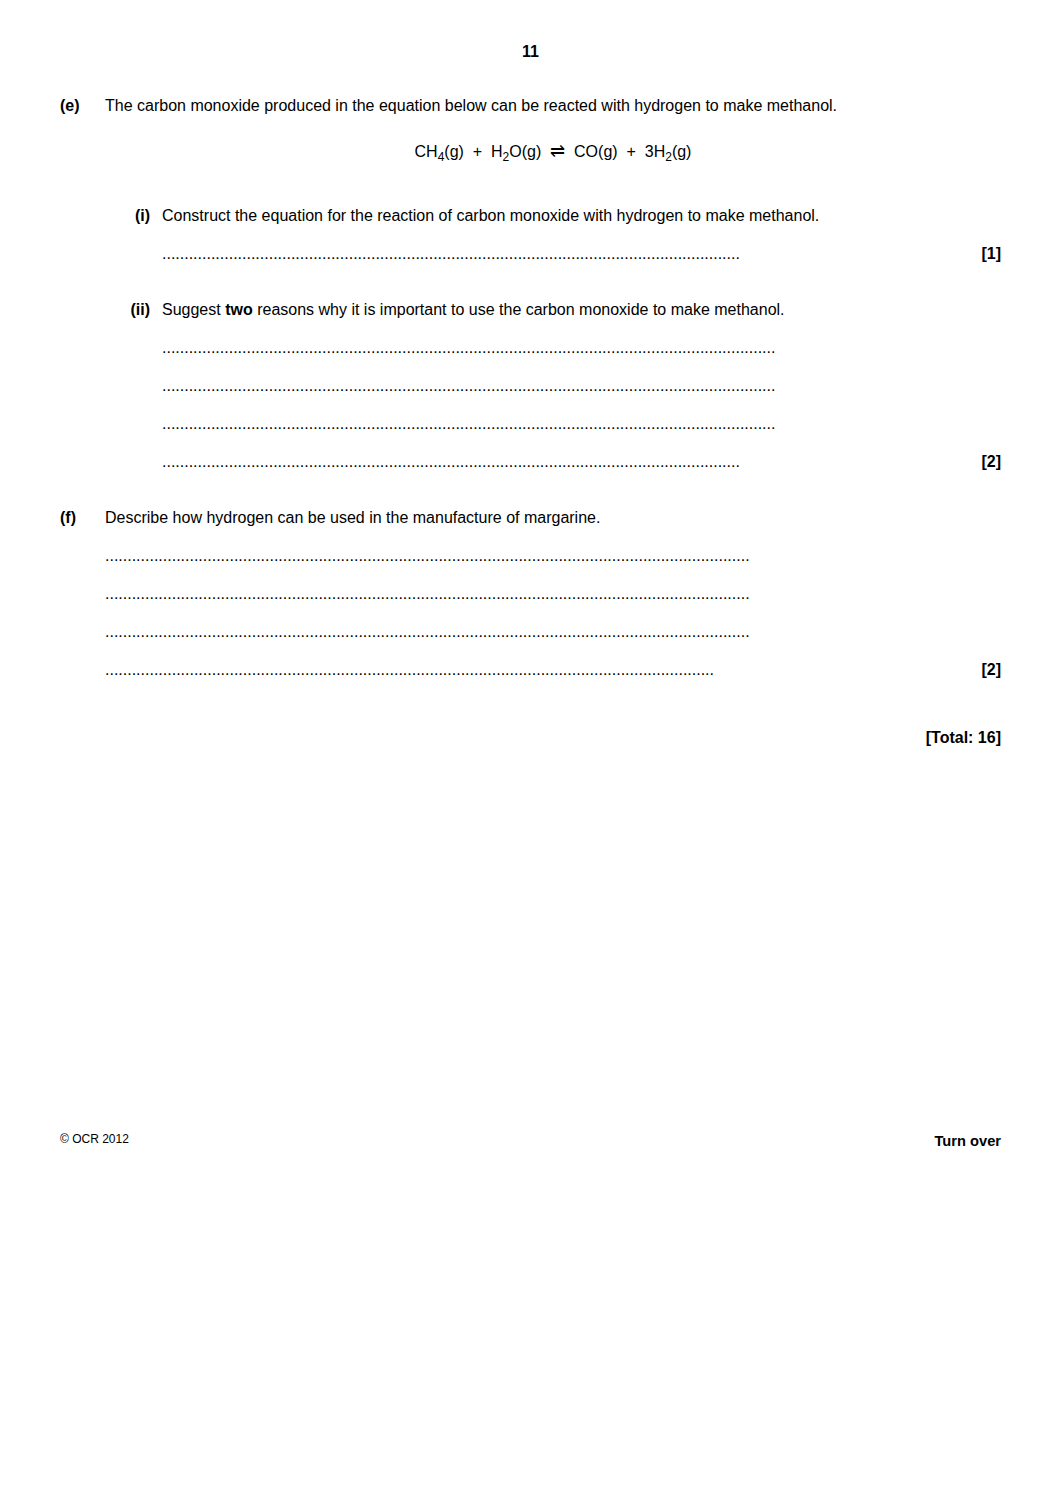11
(e)
The carbon monoxide produced in the equation below can be reacted with hydrogen to make methanol.
CH4(g) + H2O(g) ⇌ CO(g) + 3H2(g)
(i)
Construct the equation for the reaction of carbon monoxide with hydrogen to make methanol.
.................................................................................................................................. [1]
(ii)
Suggest two reasons why it is important to use the carbon monoxide to make methanol.
..........................................................................................................................................
..........................................................................................................................................
..........................................................................................................................................
.................................................................................................................................. [2]
(f)
Describe how hydrogen can be used in the manufacture of margarine.
.................................................................................................................................................
.................................................................................................................................................
.................................................................................................................................................
......................................................................................................................................... [2]
[Total: 16]
© OCR 2012 Turn over